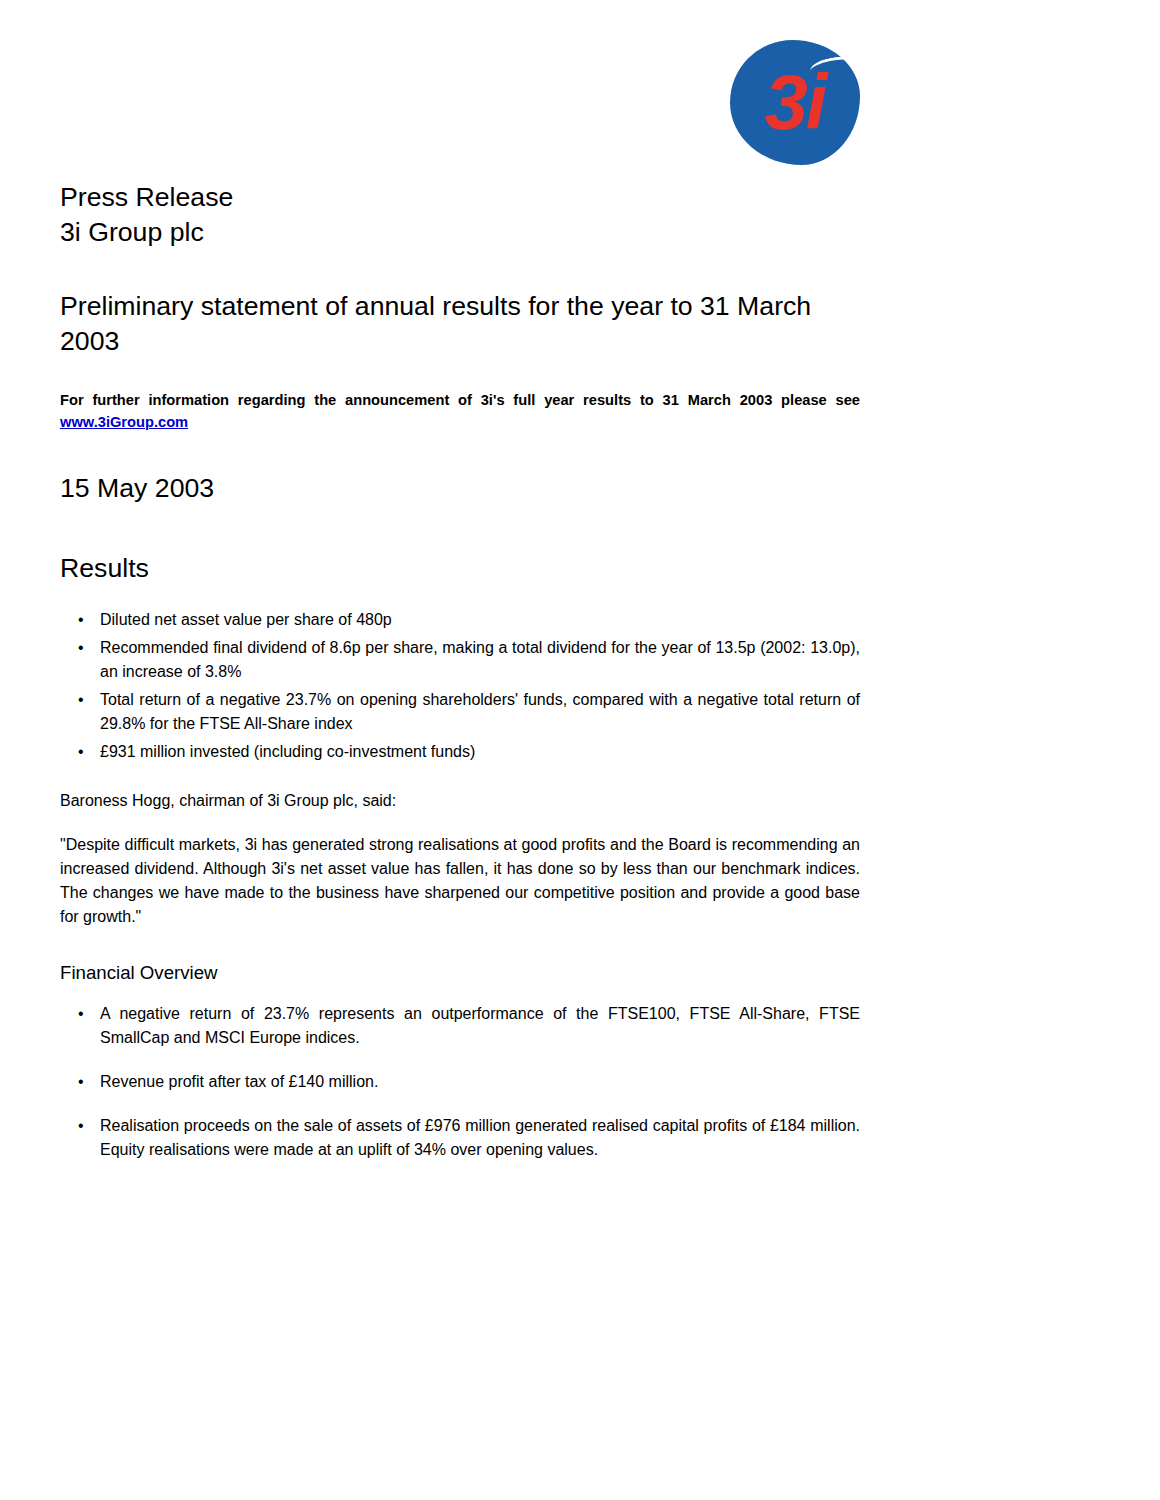3i
Press Release
3i Group plc
Preliminary statement of annual results for the year to 31 March 2003
For further information regarding the announcement of 3i's full year results to 31 March 2003 please see www.3iGroup.com
15 May 2003
Results
Diluted net asset value per share of 480p
Recommended final dividend of 8.6p per share, making a total dividend for the year of 13.5p (2002: 13.0p), an increase of 3.8%
Total return of a negative 23.7% on opening shareholders' funds, compared with a negative total return of 29.8% for the FTSE All-Share index
£931 million invested (including co-investment funds)
Baroness Hogg, chairman of 3i Group plc, said:
"Despite difficult markets, 3i has generated strong realisations at good profits and the Board is recommending an increased dividend. Although 3i's net asset value has fallen, it has done so by less than our benchmark indices. The changes we have made to the business have sharpened our competitive position and provide a good base for growth."
Financial Overview
A negative return of 23.7% represents an outperformance of the FTSE100, FTSE All-Share, FTSE SmallCap and MSCI Europe indices.
Revenue profit after tax of £140 million.
Realisation proceeds on the sale of assets of £976 million generated realised capital profits of £184 million. Equity realisations were made at an uplift of 34% over opening values.